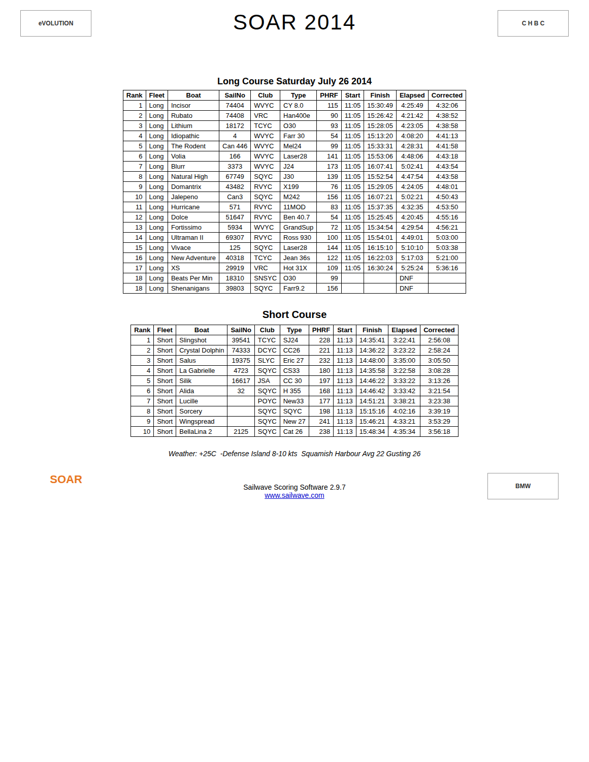eVOLUTION
SOAR 2014
C H B C
Long Course Saturday July 26 2014
| Rank | Fleet | Boat | SailNo | Club | Type | PHRF | Start | Finish | Elapsed | Corrected |
| --- | --- | --- | --- | --- | --- | --- | --- | --- | --- | --- |
| 1 | Long | Incisor | 74404 | WVYC | CY 8.0 | 115 | 11:05 | 15:30:49 | 4:25:49 | 4:32:06 |
| 2 | Long | Rubato | 74408 | VRC | Han400e | 90 | 11:05 | 15:26:42 | 4:21:42 | 4:38:52 |
| 3 | Long | Lithium | 18172 | TCYC | O30 | 93 | 11:05 | 15:28:05 | 4:23:05 | 4:38:58 |
| 4 | Long | Idiopathic | 4 | WVYC | Farr 30 | 54 | 11:05 | 15:13:20 | 4:08:20 | 4:41:13 |
| 5 | Long | The Rodent | Can 446 | WVYC | Mel24 | 99 | 11:05 | 15:33:31 | 4:28:31 | 4:41:58 |
| 6 | Long | Volia | 166 | WVYC | Laser28 | 141 | 11:05 | 15:53:06 | 4:48:06 | 4:43:18 |
| 7 | Long | Blurr | 3373 | WVYC | J24 | 173 | 11:05 | 16:07:41 | 5:02:41 | 4:43:54 |
| 8 | Long | Natural High | 67749 | SQYC | J30 | 139 | 11:05 | 15:52:54 | 4:47:54 | 4:43:58 |
| 9 | Long | Domantrix | 43482 | RVYC | X199 | 76 | 11:05 | 15:29:05 | 4:24:05 | 4:48:01 |
| 10 | Long | Jalepeno | Can3 | SQYC | M242 | 156 | 11:05 | 16:07:21 | 5:02:21 | 4:50:43 |
| 11 | Long | Hurricane | 571 | RVYC | 11MOD | 83 | 11:05 | 15:37:35 | 4:32:35 | 4:53:50 |
| 12 | Long | Dolce | 51647 | RVYC | Ben 40.7 | 54 | 11:05 | 15:25:45 | 4:20:45 | 4:55:16 |
| 13 | Long | Fortissimo | 5934 | WVYC | GrandSup | 72 | 11:05 | 15:34:54 | 4:29:54 | 4:56:21 |
| 14 | Long | Ultraman II | 69307 | RVYC | Ross 930 | 100 | 11:05 | 15:54:01 | 4:49:01 | 5:03:00 |
| 15 | Long | Vivace | 125 | SQYC | Laser28 | 144 | 11:05 | 16:15:10 | 5:10:10 | 5:03:38 |
| 16 | Long | New Adventure | 40318 | TCYC | Jean 36s | 122 | 11:05 | 16:22:03 | 5:17:03 | 5:21:00 |
| 17 | Long | XS | 29919 | VRC | Hot 31X | 109 | 11:05 | 16:30:24 | 5:25:24 | 5:36:16 |
| 18 | Long | Beats Per Min | 18310 | SNSYC | O30 | 99 | | | DNF | |
| 18 | Long | Shenanigans | 39803 | SQYC | Farr9.2 | 156 | | | DNF | |
Short Course
| Rank | Fleet | Boat | SailNo | Club | Type | PHRF | Start | Finish | Elapsed | Corrected |
| --- | --- | --- | --- | --- | --- | --- | --- | --- | --- | --- |
| 1 | Short | Slingshot | 39541 | TCYC | SJ24 | 228 | 11:13 | 14:35:41 | 3:22:41 | 2:56:08 |
| 2 | Short | Crystal Dolphin | 74333 | DCYC | CC26 | 221 | 11:13 | 14:36:22 | 3:23:22 | 2:58:24 |
| 3 | Short | Salus | 19375 | SLYC | Eric 27 | 232 | 11:13 | 14:48:00 | 3:35:00 | 3:05:50 |
| 4 | Short | La Gabrielle | 4723 | SQYC | CS33 | 180 | 11:13 | 14:35:58 | 3:22:58 | 3:08:28 |
| 5 | Short | Silik | 16617 | JSA | CC 30 | 197 | 11:13 | 14:46:22 | 3:33:22 | 3:13:26 |
| 6 | Short | Alida | 32 | SQYC | H 355 | 168 | 11:13 | 14:46:42 | 3:33:42 | 3:21:54 |
| 7 | Short | Lucille | | POYC | New33 | 177 | 11:13 | 14:51:21 | 3:38:21 | 3:23:38 |
| 8 | Short | Sorcery | | SQYC | SQYC | 198 | 11:13 | 15:15:16 | 4:02:16 | 3:39:19 |
| 9 | Short | Wingspread | | SQYC | New 27 | 241 | 11:13 | 15:46:21 | 4:33:21 | 3:53:29 |
| 10 | Short | BellaLina 2 | 2125 | SQYC | Cat 26 | 238 | 11:13 | 15:48:34 | 4:35:34 | 3:56:18 |
Weather: +25C -Defense Island 8-10 kts Squamish Harbour Avg 22 Gusting 26
SOAR
Sailwave Scoring Software 2.9.7
www.sailwave.com
BMW